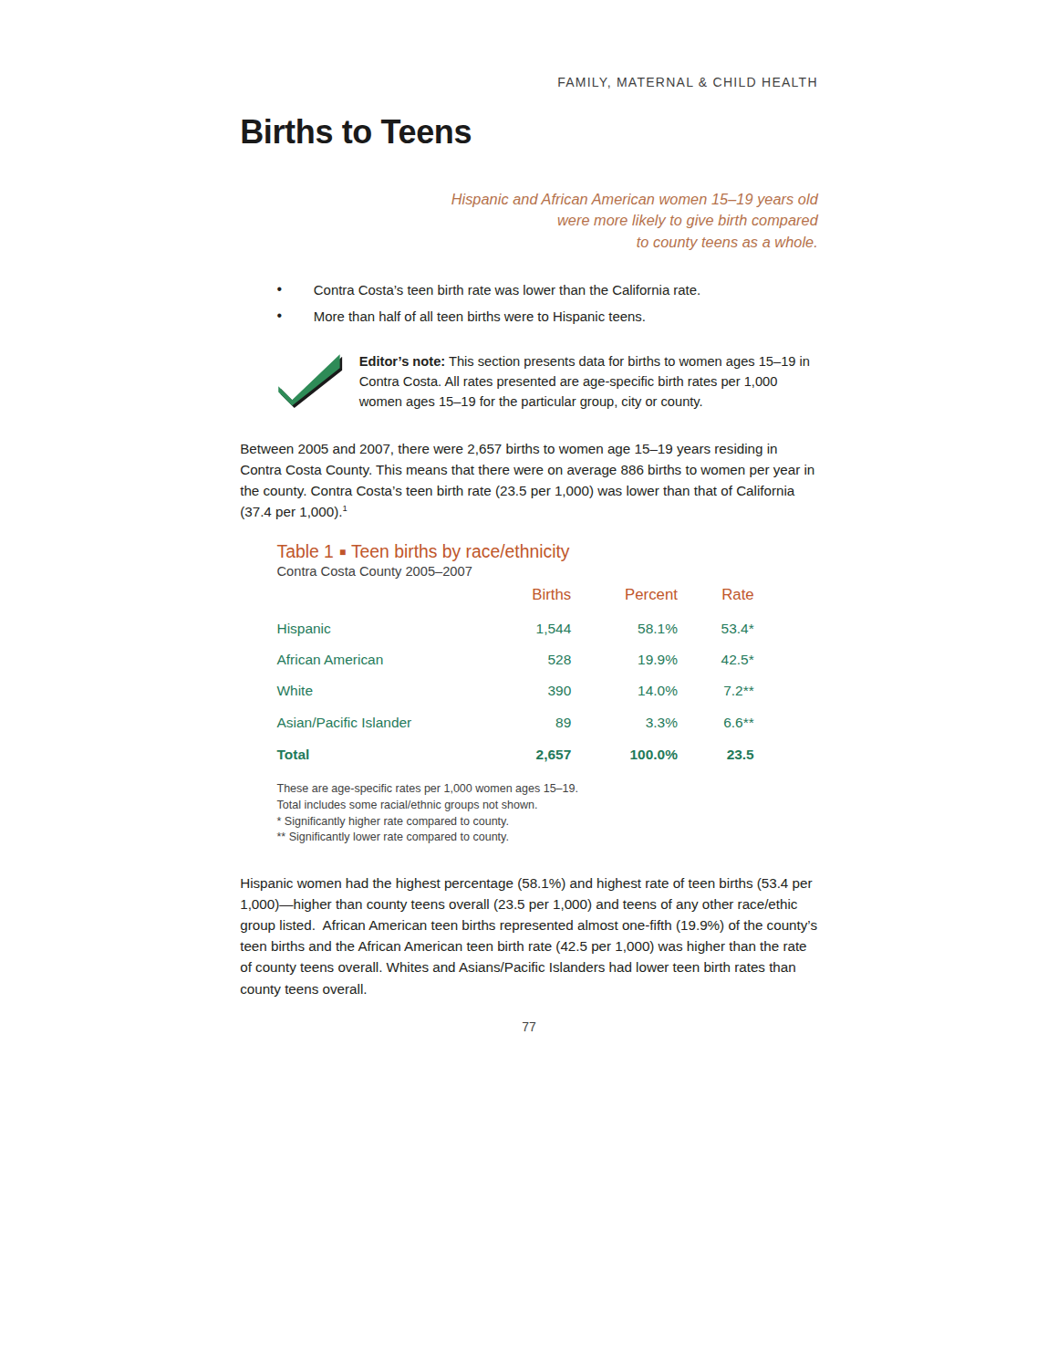FAMILY, MATERNAL & CHILD HEALTH
Births to Teens
Hispanic and African American women 15–19 years old
were more likely to give birth compared
to county teens as a whole.
Contra Costa’s teen birth rate was lower than the California rate.
More than half of all teen births were to Hispanic teens.
Editor’s note: This section presents data for births to women ages 15–19 in Contra Costa. All rates presented are age-specific birth rates per 1,000 women ages 15–19 for the particular group, city or county.
Between 2005 and 2007, there were 2,657 births to women age 15–19 years residing in Contra Costa County. This means that there were on average 886 births to women per year in the county. Contra Costa’s teen birth rate (23.5 per 1,000) was lower than that of California (37.4 per 1,000).1
Table 1 ■ Teen births by race/ethnicity
Contra Costa County 2005–2007
| | Births | Percent | Rate |
| --- | --- | --- | --- |
| Hispanic | 1,544 | 58.1% | 53.4* |
| African American | 528 | 19.9% | 42.5* |
| White | 390 | 14.0% | 7.2** |
| Asian/Pacific Islander | 89 | 3.3% | 6.6** |
| Total | 2,657 | 100.0% | 23.5 |
These are age-specific rates per 1,000 women ages 15–19.
Total includes some racial/ethnic groups not shown.
* Significantly higher rate compared to county.
** Significantly lower rate compared to county.
Hispanic women had the highest percentage (58.1%) and highest rate of teen births (53.4 per 1,000)—higher than county teens overall (23.5 per 1,000) and teens of any other race/ethic group listed. African American teen births represented almost one-fifth (19.9%) of the county’s teen births and the African American teen birth rate (42.5 per 1,000) was higher than the rate of county teens overall. Whites and Asians/Pacific Islanders had lower teen birth rates than county teens overall.
77